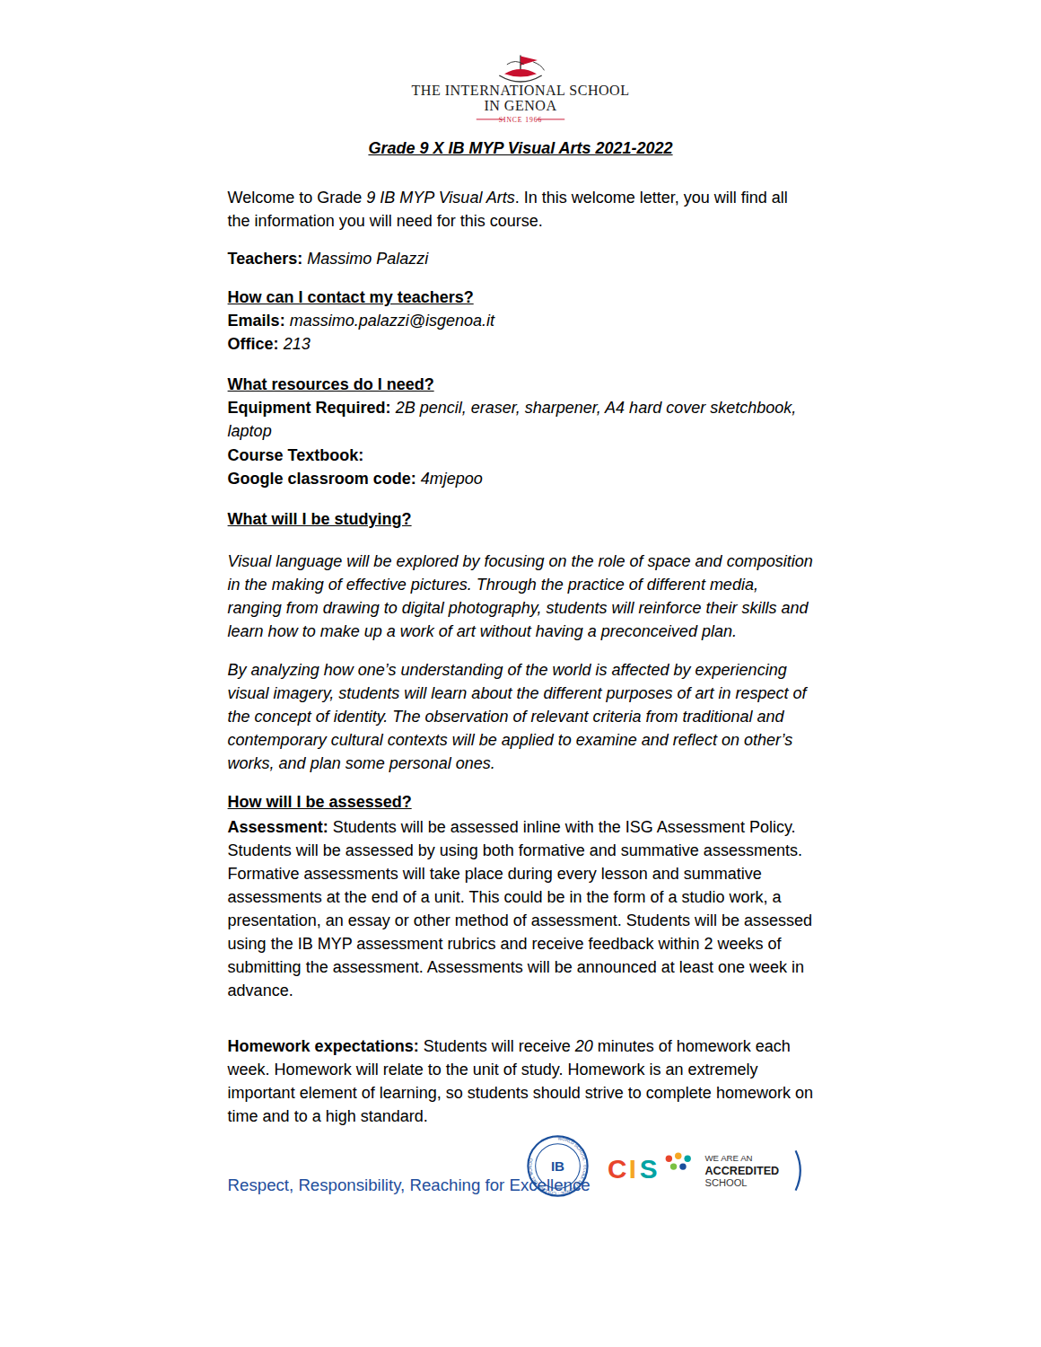Grade 9 X IB MYP Visual Arts 2021-2022
Welcome to Grade 9 IB MYP Visual Arts. In this welcome letter, you will find all the information you will need for this course.
Teachers: Massimo Palazzi
How can I contact my teachers?
Emails: massimo.palazzi@isgenoa.it
Office: 213
What resources do I need?
Equipment Required: 2B pencil, eraser, sharpener, A4 hard cover sketchbook, laptop
Course Textbook:
Google classroom code: 4mjepoo
What will I be studying?
Visual language will be explored by focusing on the role of space and composition in the making of effective pictures. Through the practice of different media, ranging from drawing to digital photography, students will reinforce their skills and learn how to make up a work of art without having a preconceived plan.
By analyzing how one’s understanding of the world is affected by experiencing visual imagery, students will learn about the different purposes of art in respect of the concept of identity. The observation of relevant criteria from traditional and contemporary cultural contexts will be applied to examine and reflect on other’s works, and plan some personal ones.
How will I be assessed?
Assessment: Students will be assessed inline with the ISG Assessment Policy. Students will be assessed by using both formative and summative assessments. Formative assessments will take place during every lesson and summative assessments at the end of a unit. This could be in the form of a studio work, a presentation, an essay or other method of assessment. Students will be assessed using the IB MYP assessment rubrics and receive feedback within 2 weeks of submitting the assessment. Assessments will be announced at least one week in advance.
Homework expectations: Students will receive 20 minutes of homework each week. Homework will relate to the unit of study. Homework is an extremely important element of learning, so students should strive to complete homework on time and to a high standard.
Respect, Responsibility, Reaching for Excellence